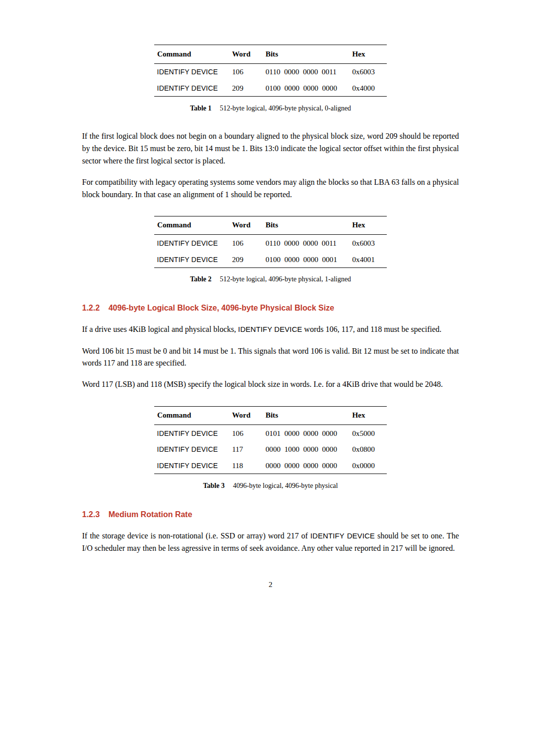Table 1 512-byte logical, 4096-byte physical, 0-aligned
| Command | Word | Bits | Hex |
| --- | --- | --- | --- |
| IDENTIFY DEVICE | 106 | 0110 0000 0000 0011 | 0x6003 |
| IDENTIFY DEVICE | 209 | 0100 0000 0000 0000 | 0x4000 |
If the first logical block does not begin on a boundary aligned to the physical block size, word 209 should be reported by the device. Bit 15 must be zero, bit 14 must be 1. Bits 13:0 indicate the logical sector offset within the first physical sector where the first logical sector is placed.
For compatibility with legacy operating systems some vendors may align the blocks so that LBA 63 falls on a physical block boundary. In that case an alignment of 1 should be reported.
Table 2 512-byte logical, 4096-byte physical, 1-aligned
| Command | Word | Bits | Hex |
| --- | --- | --- | --- |
| IDENTIFY DEVICE | 106 | 0110 0000 0000 0011 | 0x6003 |
| IDENTIFY DEVICE | 209 | 0100 0000 0000 0001 | 0x4001 |
1.2.24096-byte Logical Block Size, 4096-byte Physical Block Size
If a drive uses 4KiB logical and physical blocks, IDENTIFY DEVICE words 106, 117, and 118 must be specified.
Word 106 bit 15 must be 0 and bit 14 must be 1. This signals that word 106 is valid. Bit 12 must be set to indicate that words 117 and 118 are specified.
Word 117 (LSB) and 118 (MSB) specify the logical block size in words. I.e. for a 4KiB drive that would be 2048.
Table 3 4096-byte logical, 4096-byte physical
| Command | Word | Bits | Hex |
| --- | --- | --- | --- |
| IDENTIFY DEVICE | 106 | 0101 0000 0000 0000 | 0x5000 |
| IDENTIFY DEVICE | 117 | 0000 1000 0000 0000 | 0x0800 |
| IDENTIFY DEVICE | 118 | 0000 0000 0000 0000 | 0x0000 |
1.2.3 Medium Rotation Rate
If the storage device is non-rotational (i.e. SSD or array) word 217 of IDENTIFY DEVICE should be set to one. The I/O scheduler may then be less agressive in terms of seek avoidance. Any other value reported in 217 will be ignored.
2